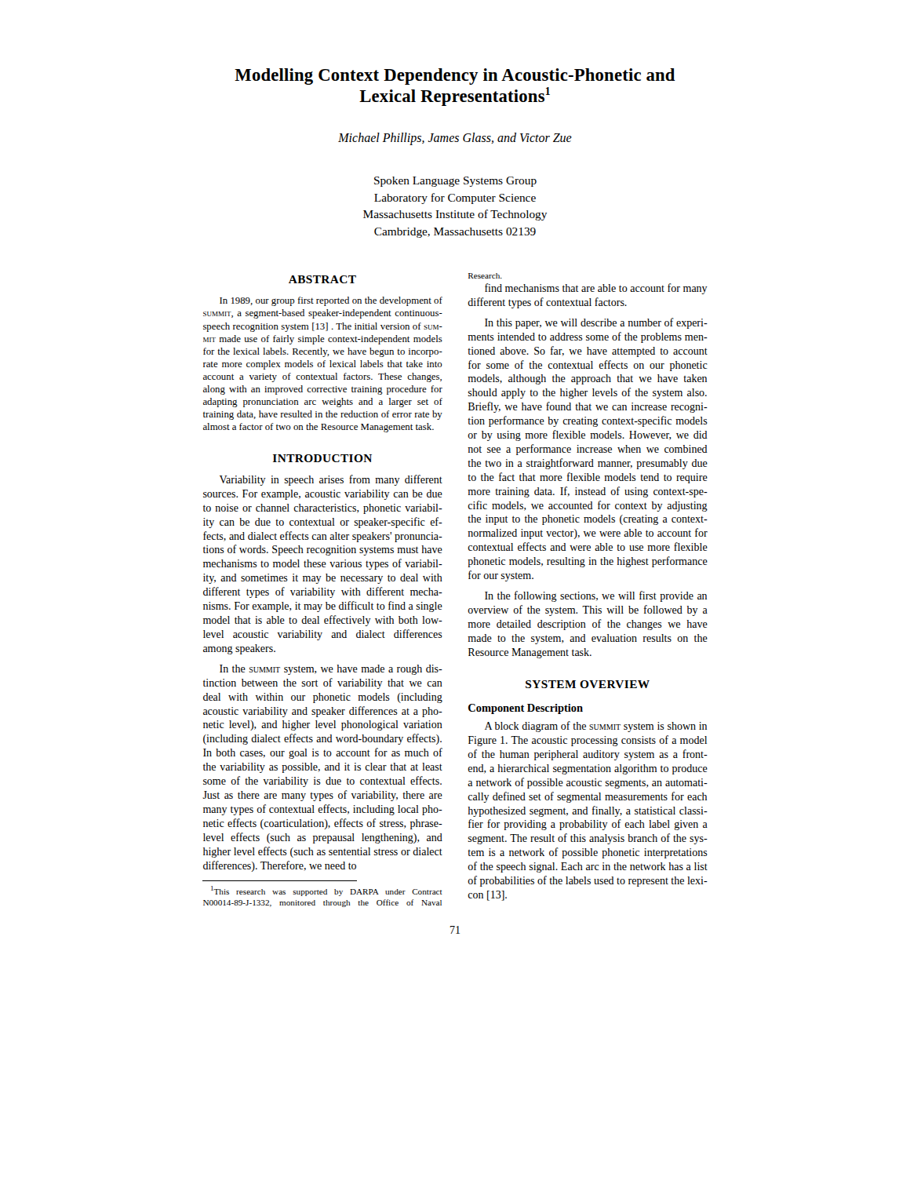Modelling Context Dependency in Acoustic-Phonetic and
Lexical Representations1
Michael Phillips, James Glass, and Victor Zue
Spoken Language Systems Group
Laboratory for Computer Science
Massachusetts Institute of Technology
Cambridge, Massachusetts 02139
ABSTRACT
In 1989, our group first reported on the development of summit, a segment-based speaker-independent continuous-speech recognition system [13] . The initial version of summit made use of fairly simple context-independent models for the lexical labels. Recently, we have begun to incorporate more complex models of lexical labels that take into account a variety of contextual factors. These changes, along with an improved corrective training procedure for adapting pronunciation arc weights and a larger set of training data, have resulted in the reduction of error rate by almost a factor of two on the Resource Management task.
INTRODUCTION
Variability in speech arises from many different sources. For example, acoustic variability can be due to noise or channel characteristics, phonetic variability can be due to contextual or speaker-specific effects, and dialect effects can alter speakers' pronunciations of words. Speech recognition systems must have mechanisms to model these various types of variability, and sometimes it may be necessary to deal with different types of variability with different mechanisms. For example, it may be difficult to find a single model that is able to deal effectively with both low-level acoustic variability and dialect differences among speakers.
In the summit system, we have made a rough distinction between the sort of variability that we can deal with within our phonetic models (including acoustic variability and speaker differences at a phonetic level), and higher level phonological variation (including dialect effects and word-boundary effects). In both cases, our goal is to account for as much of the variability as possible, and it is clear that at least some of the variability is due to contextual effects. Just as there are many types of variability, there are many types of contextual effects, including local phonetic effects (coarticulation), effects of stress, phrase-level effects (such as prepausal lengthening), and higher level effects (such as sentential stress or dialect differences). Therefore, we need to
1This research was supported by DARPA under Contract N00014-89-J-1332, monitored through the Office of Naval Research.
find mechanisms that are able to account for many different types of contextual factors.
In this paper, we will describe a number of experiments intended to address some of the problems mentioned above. So far, we have attempted to account for some of the contextual effects on our phonetic models, although the approach that we have taken should apply to the higher levels of the system also. Briefly, we have found that we can increase recognition performance by creating context-specific models or by using more flexible models. However, we did not see a performance increase when we combined the two in a straightforward manner, presumably due to the fact that more flexible models tend to require more training data. If, instead of using context-specific models, we accounted for context by adjusting the input to the phonetic models (creating a context-normalized input vector), we were able to account for contextual effects and were able to use more flexible phonetic models, resulting in the highest performance for our system.
In the following sections, we will first provide an overview of the system. This will be followed by a more detailed description of the changes we have made to the system, and evaluation results on the Resource Management task.
SYSTEM OVERVIEW
Component Description
A block diagram of the summit system is shown in Figure 1. The acoustic processing consists of a model of the human peripheral auditory system as a front-end, a hierarchical segmentation algorithm to produce a network of possible acoustic segments, an automatically defined set of segmental measurements for each hypothesized segment, and finally, a statistical classifier for providing a probability of each label given a segment. The result of this analysis branch of the system is a network of possible phonetic interpretations of the speech signal. Each arc in the network has a list of probabilities of the labels used to represent the lexicon [13].
71